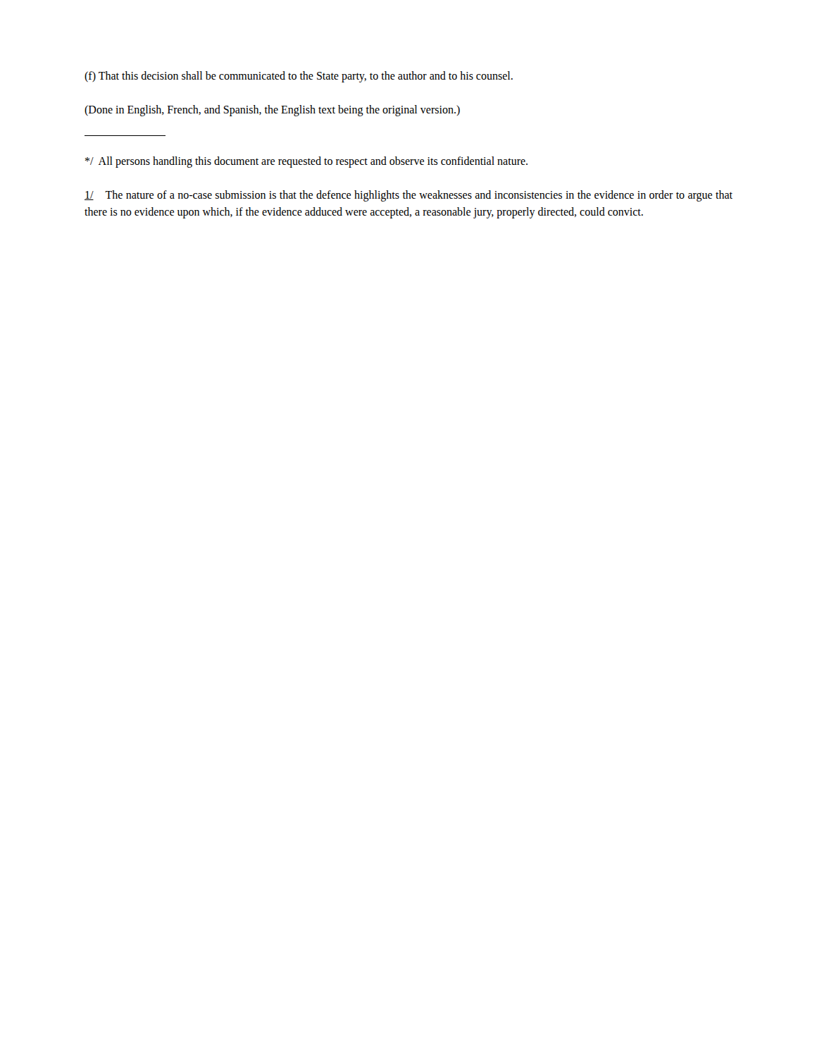(f) That this decision shall be communicated to the State party, to the author and to his counsel.
(Done in English, French, and Spanish, the English text being the original version.)
*/ All persons handling this document are requested to respect and observe its confidential nature.
1/ The nature of a no-case submission is that the defence highlights the weaknesses and inconsistencies in the evidence in order to argue that there is no evidence upon which, if the evidence adduced were accepted, a reasonable jury, properly directed, could convict.